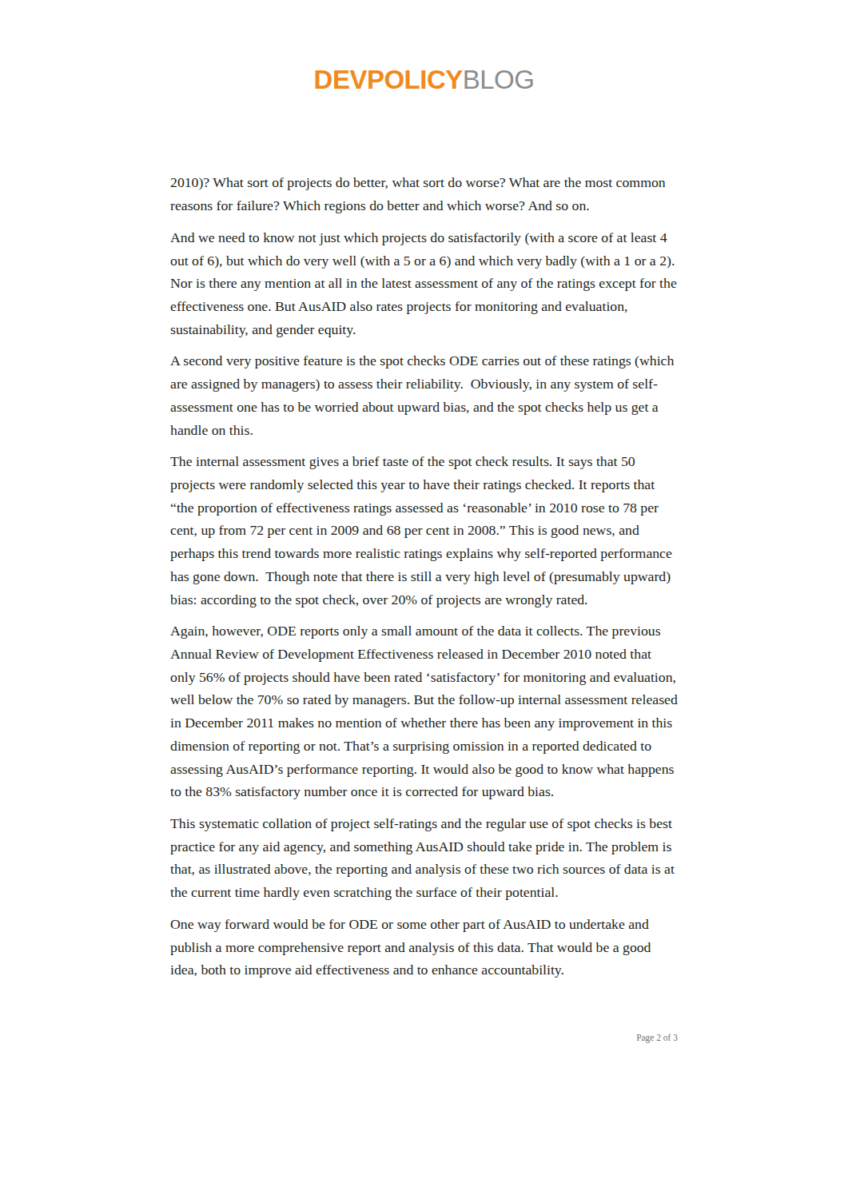DEVPOLICY BLOG
2010)? What sort of projects do better, what sort do worse? What are the most common reasons for failure? Which regions do better and which worse? And so on.
And we need to know not just which projects do satisfactorily (with a score of at least 4 out of 6), but which do very well (with a 5 or a 6) and which very badly (with a 1 or a 2). Nor is there any mention at all in the latest assessment of any of the ratings except for the effectiveness one. But AusAID also rates projects for monitoring and evaluation, sustainability, and gender equity.
A second very positive feature is the spot checks ODE carries out of these ratings (which are assigned by managers) to assess their reliability. Obviously, in any system of self-assessment one has to be worried about upward bias, and the spot checks help us get a handle on this.
The internal assessment gives a brief taste of the spot check results. It says that 50 projects were randomly selected this year to have their ratings checked. It reports that “the proportion of effectiveness ratings assessed as ‘reasonable’ in 2010 rose to 78 per cent, up from 72 per cent in 2009 and 68 per cent in 2008.” This is good news, and perhaps this trend towards more realistic ratings explains why self-reported performance has gone down. Though note that there is still a very high level of (presumably upward) bias: according to the spot check, over 20% of projects are wrongly rated.
Again, however, ODE reports only a small amount of the data it collects. The previous Annual Review of Development Effectiveness released in December 2010 noted that only 56% of projects should have been rated ‘satisfactory’ for monitoring and evaluation, well below the 70% so rated by managers. But the follow-up internal assessment released in December 2011 makes no mention of whether there has been any improvement in this dimension of reporting or not. That’s a surprising omission in a reported dedicated to assessing AusAID’s performance reporting. It would also be good to know what happens to the 83% satisfactory number once it is corrected for upward bias.
This systematic collation of project self-ratings and the regular use of spot checks is best practice for any aid agency, and something AusAID should take pride in. The problem is that, as illustrated above, the reporting and analysis of these two rich sources of data is at the current time hardly even scratching the surface of their potential.
One way forward would be for ODE or some other part of AusAID to undertake and publish a more comprehensive report and analysis of this data. That would be a good idea, both to improve aid effectiveness and to enhance accountability.
Page 2 of 3